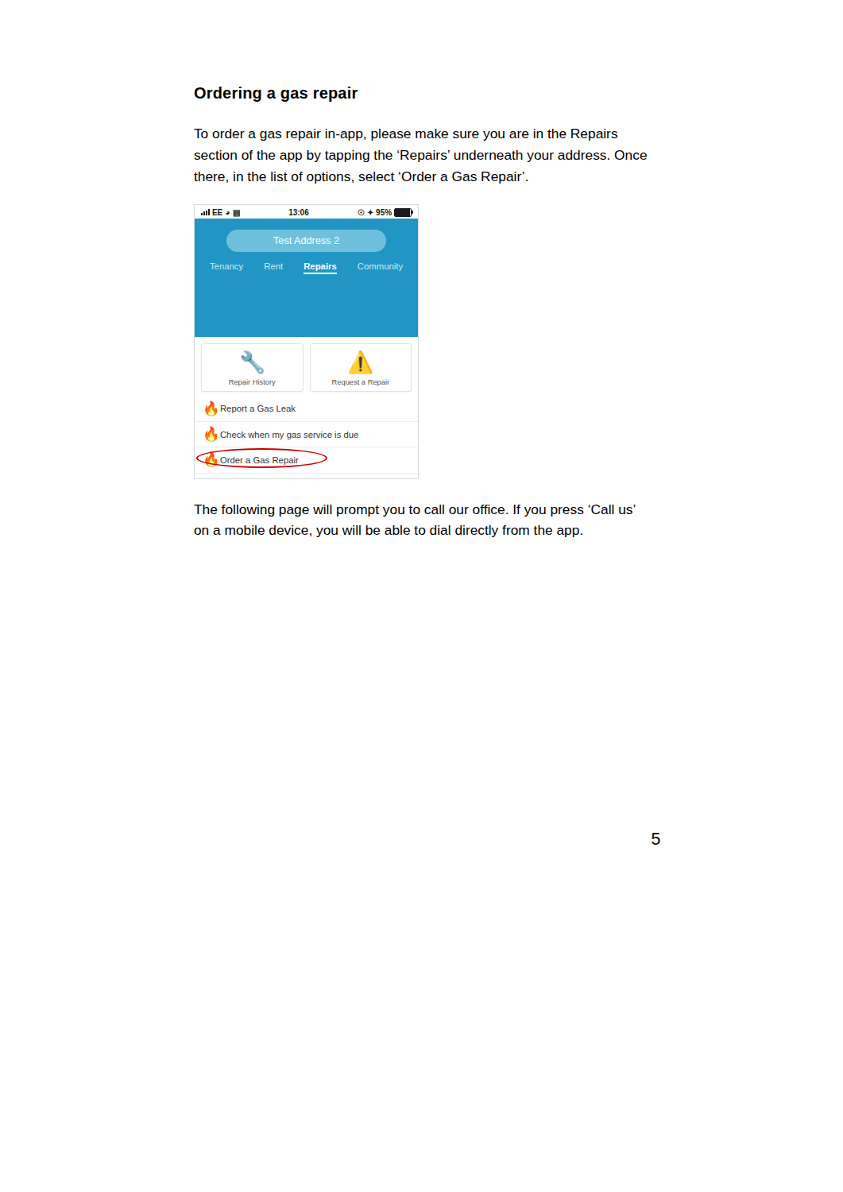Ordering a gas repair
To order a gas repair in-app, please make sure you are in the Repairs section of the app by tapping the ‘Repairs’ underneath your address. Once there, in the list of options, select ‘Order a Gas Repair’.
EE ◕ ▤
13:06
☉ ✦ 95%
Test Address 2
Tenancy Rent Repairs Community
🔧
Repair History
⚠️
Request a Repair
🔥 Report a Gas Leak
🔥 Check when my gas service is due
🔥 Order a Gas Repair
The following page will prompt you to call our office. If you press ‘Call us’ on a mobile device, you will be able to dial directly from the app.
5